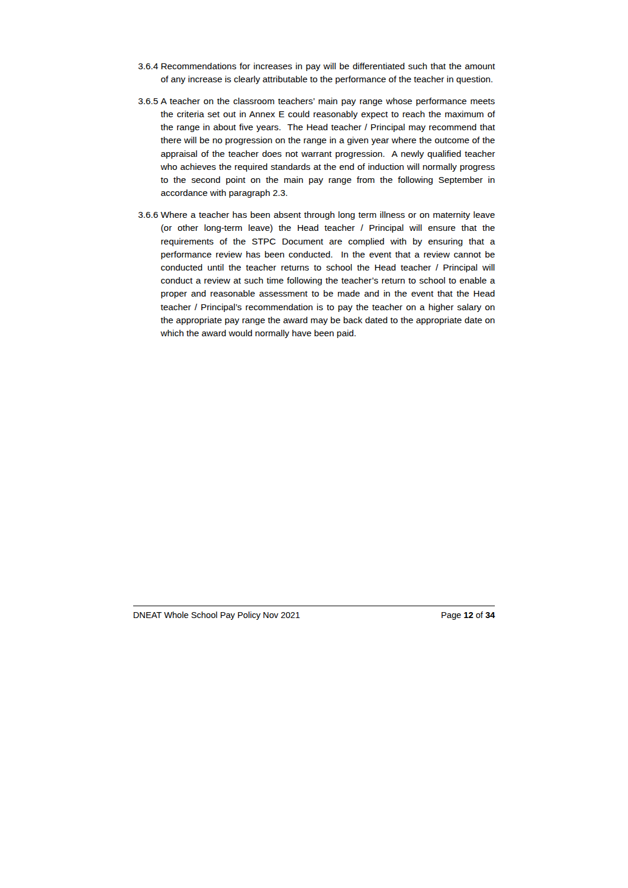3.6.4
Recommendations for increases in pay will be differentiated such that the amount of any increase is clearly attributable to the performance of the teacher in question.
3.6.5
A teacher on the classroom teachers’ main pay range whose performance meets the criteria set out in Annex E could reasonably expect to reach the maximum of the range in about five years. The Head teacher / Principal may recommend that there will be no progression on the range in a given year where the outcome of the appraisal of the teacher does not warrant progression. A newly qualified teacher who achieves the required standards at the end of induction will normally progress to the second point on the main pay range from the following September in accordance with paragraph 2.3.
3.6.6
Where a teacher has been absent through long term illness or on maternity leave (or other long-term leave) the Head teacher / Principal will ensure that the requirements of the STPC Document are complied with by ensuring that a performance review has been conducted. In the event that a review cannot be conducted until the teacher returns to school the Head teacher / Principal will conduct a review at such time following the teacher’s return to school to enable a proper and reasonable assessment to be made and in the event that the Head teacher / Principal’s recommendation is to pay the teacher on a higher salary on the appropriate pay range the award may be back dated to the appropriate date on which the award would normally have been paid.
DNEAT Whole School Pay Policy Nov 2021
Page 12 of 34